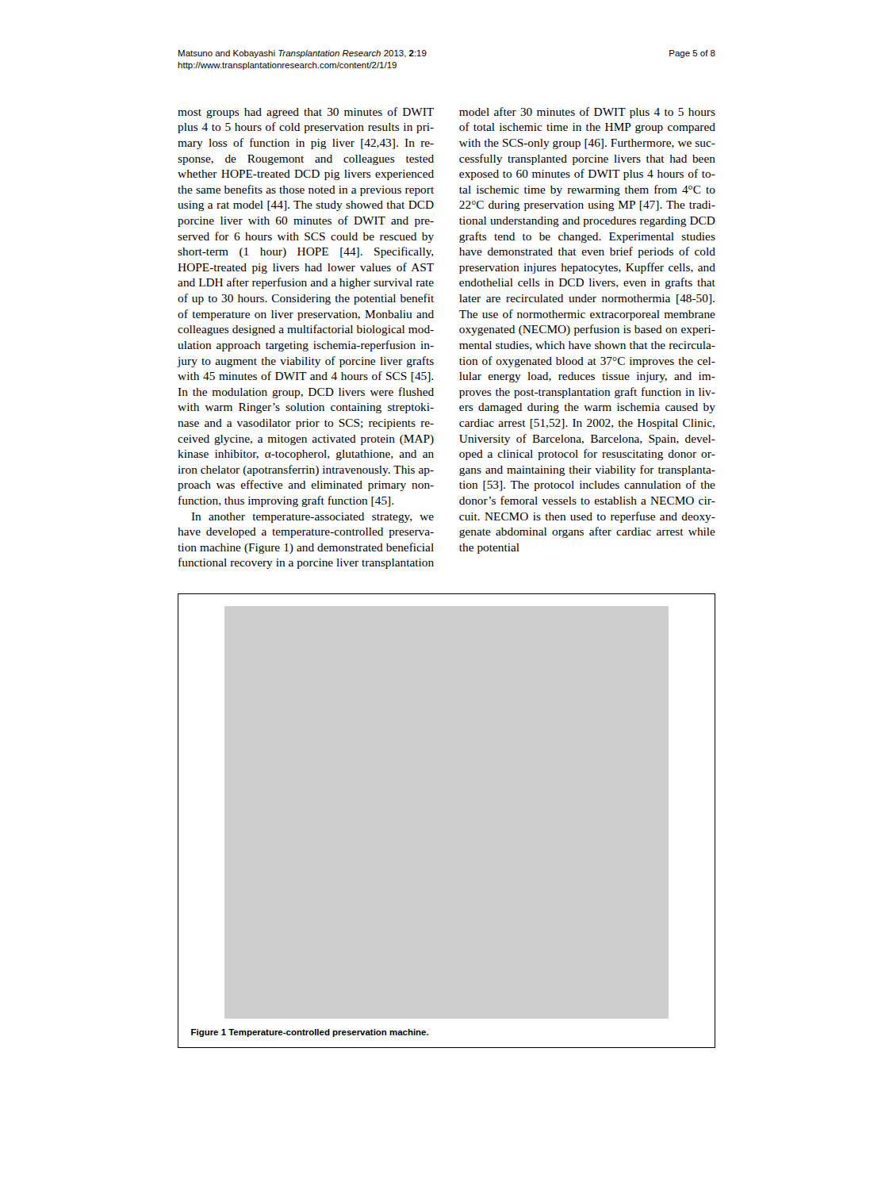Matsuno and Kobayashi Transplantation Research 2013, 2:19
http://www.transplantationresearch.com/content/2/1/19
Page 5 of 8
most groups had agreed that 30 minutes of DWIT plus 4 to 5 hours of cold preservation results in primary loss of function in pig liver [42,43]. In response, de Rougemont and colleagues tested whether HOPE-treated DCD pig livers experienced the same benefits as those noted in a previous report using a rat model [44]. The study showed that DCD porcine liver with 60 minutes of DWIT and preserved for 6 hours with SCS could be rescued by short-term (1 hour) HOPE [44]. Specifically, HOPE-treated pig livers had lower values of AST and LDH after reperfusion and a higher survival rate of up to 30 hours. Considering the potential benefit of temperature on liver preservation, Monbaliu and colleagues designed a multifactorial biological modulation approach targeting ischemia-reperfusion injury to augment the viability of porcine liver grafts with 45 minutes of DWIT and 4 hours of SCS [45]. In the modulation group, DCD livers were flushed with warm Ringer’s solution containing streptokinase and a vasodilator prior to SCS; recipients received glycine, a mitogen activated protein (MAP) kinase inhibitor, α-tocopherol, glutathione, and an iron chelator (apotransferrin) intravenously. This approach was effective and eliminated primary non-function, thus improving graft function [45].
In another temperature-associated strategy, we have developed a temperature-controlled preservation machine (Figure 1) and demonstrated beneficial functional recovery in a porcine liver transplantation model after 30 minutes of DWIT plus 4 to 5 hours of total ischemic time in the HMP group compared with the SCS-only group [46]. Furthermore, we successfully transplanted porcine livers that had been exposed to 60 minutes of DWIT plus 4 hours of total ischemic time by rewarming them from 4°C to 22°C during preservation using MP [47]. The traditional understanding and procedures regarding DCD grafts tend to be changed. Experimental studies have demonstrated that even brief periods of cold preservation injures hepatocytes, Kupffer cells, and endothelial cells in DCD livers, even in grafts that later are recirculated under normothermia [48-50]. The use of normothermic extracorporeal membrane oxygenated (NECMO) perfusion is based on experimental studies, which have shown that the recirculation of oxygenated blood at 37°C improves the cellular energy load, reduces tissue injury, and improves the post-transplantation graft function in livers damaged during the warm ischemia caused by cardiac arrest [51,52]. In 2002, the Hospital Clinic, University of Barcelona, Barcelona, Spain, developed a clinical protocol for resuscitating donor organs and maintaining their viability for transplantation [53]. The protocol includes cannulation of the donor’s femoral vessels to establish a NECMO circuit. NECMO is then used to reperfuse and deoxygenate abdominal organs after cardiac arrest while the potential
Figure 1 Temperature-controlled preservation machine.